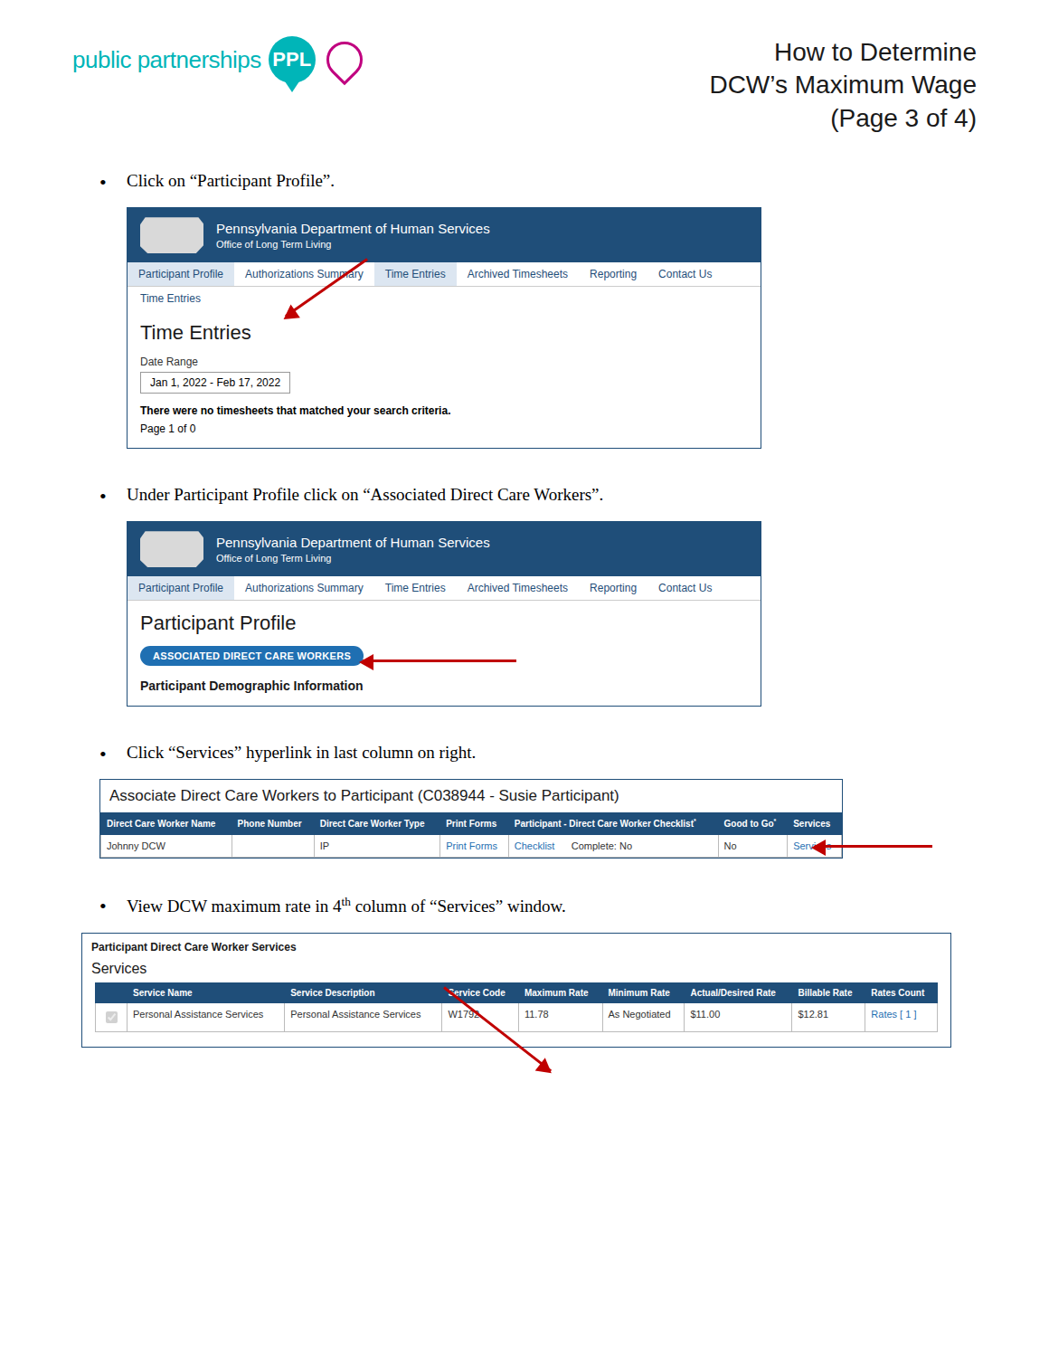public partnerships
PPL
How to Determine
DCW’s Maximum Wage
(Page 3 of 4)
Click on “Participant Profile”.
Pennsylvania Department of Human Services Office of Long Term Living
Participant Profile Authorizations Summary Time Entries Archived Timesheets Reporting Contact Us
Time Entries
Time Entries
Date Range
Jan 1, 2022 - Feb 17, 2022
There were no timesheets that matched your search criteria.
Page 1 of 0
Under Participant Profile click on “Associated Direct Care Workers”.
Pennsylvania Department of Human Services Office of Long Term Living
Participant Profile Authorizations Summary Time Entries Archived Timesheets Reporting Contact Us
Participant Profile
ASSOCIATED DIRECT CARE WORKERS
Participant Demographic Information
Click “Services” hyperlink in last column on right.
Associate Direct Care Workers to Participant (C038944 - Susie Participant)
| Direct Care Worker Name | Phone Number | Direct Care Worker Type | Print Forms | Participant - Direct Care Worker Checklist * | Good to Go * | Services |
| --- | --- | --- | --- | --- | --- | --- |
| Johnny DCW | | IP | Print Forms | Checklist Complete: No | No | Services |
View DCW maximum rate in 4th column of “Services” window.
Participant Direct Care Worker Services
Services
| | Service Name | Service Description | Service Code | Maximum Rate | Minimum Rate | Actual/Desired Rate | Billable Rate | Rates Count |
| --- | --- | --- | --- | --- | --- | --- | --- | --- |
| | Personal Assistance Services | Personal Assistance Services | W1792 | 11.78 | As Negotiated | $11.00 | $12.81 | Rates [ 1 ] |